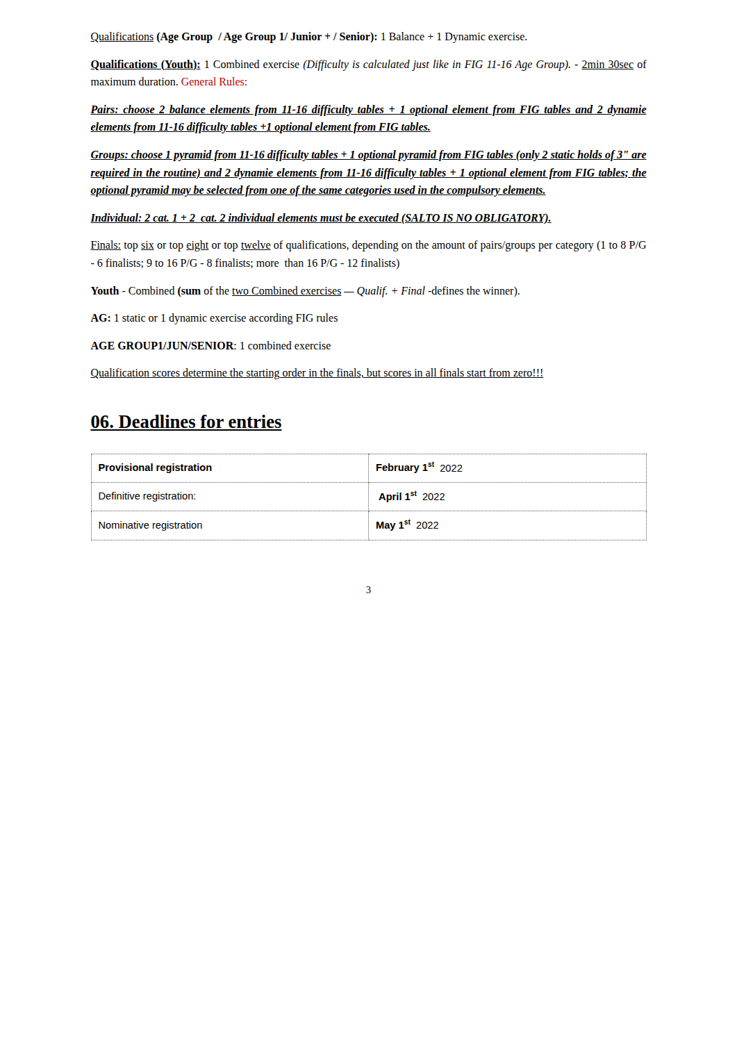Qualifications (Age Group / Age Group 1/ Junior + / Senior): 1 Balance + 1 Dynamic exercise.
Qualifications (Youth): 1 Combined exercise (Difficulty is calculated just like in FIG 11-16 Age Group). - 2min 30sec of maximum duration. General Rules:
Pairs: choose 2 balance elements from 11-16 difficulty tables + 1 optional element from FIG tables and 2 dynamie elements from 11-16 difficulty tables +1 optional element from FIG tables.
Groups: choose 1 pyramid from 11-16 difficulty tables + 1 optional pyramid from FIG tables (only 2 static holds of 3" are required in the routine) and 2 dynamie elements from 11-16 difficulty tables + 1 optional element from FIG tables; the optional pyramid may be selected from one of the same categories used in the compulsory elements.
Individual: 2 cat. 1 + 2 cat. 2 individual elements must be executed (SALTO IS NO OBLIGATORY).
Finals: top six or top eight or top twelve of qualifications, depending on the amount of pairs/groups per category (1 to 8 P/G - 6 finalists; 9 to 16 P/G - 8 finalists; more than 16 P/G - 12 finalists)
Youth - Combined (sum of the two Combined exercises — Qualif. + Final -defines the winner).
AG: 1 static or 1 dynamic exercise according FIG rules
AGE GROUP1/JUN/SENIOR: 1 combined exercise
Qualification scores determine the starting order in the finals, but scores in all finals start from zero!!!
06. Deadlines for entries
| Provisional registration | February 1 st 2022 |
| Definitive registration: | April 1 st 2022 |
| Nominative registration | May 1 st 2022 |
3